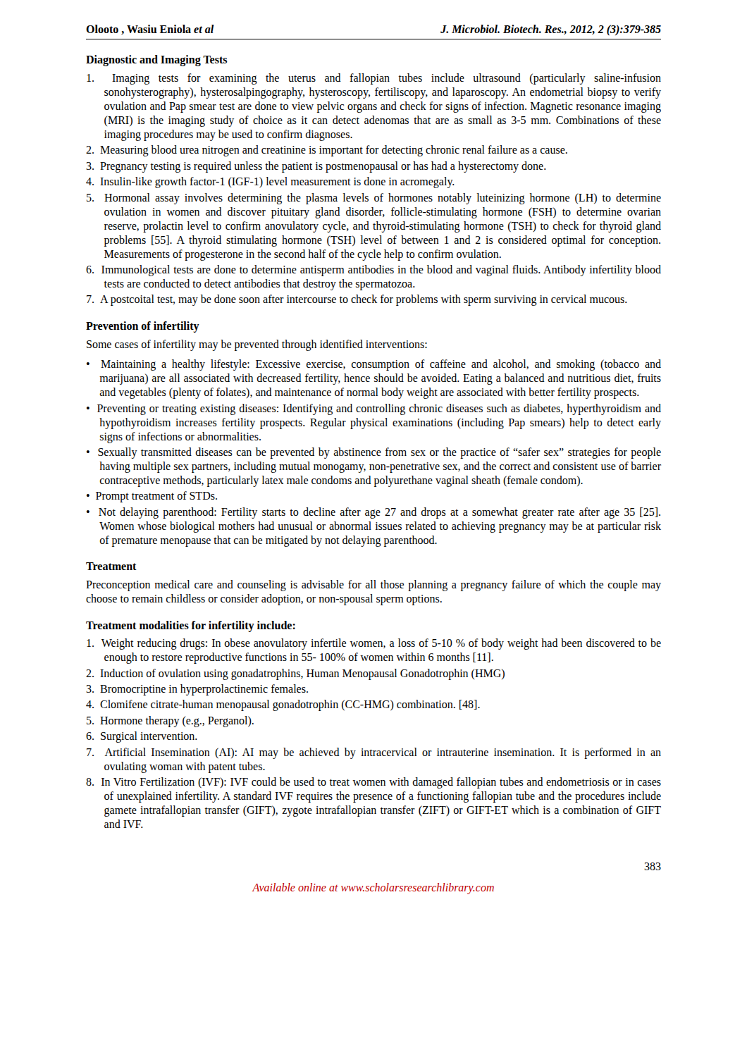Olooto , Wasiu Eniola et al
J. Microbiol. Biotech. Res., 2012, 2 (3):379-385
Diagnostic and Imaging Tests
1. Imaging tests for examining the uterus and fallopian tubes include ultrasound (particularly saline-infusion sonohysterography), hysterosalpingography, hysteroscopy, fertiliscopy, and laparoscopy. An endometrial biopsy to verify ovulation and Pap smear test are done to view pelvic organs and check for signs of infection. Magnetic resonance imaging (MRI) is the imaging study of choice as it can detect adenomas that are as small as 3-5 mm. Combinations of these imaging procedures may be used to confirm diagnoses.
2. Measuring blood urea nitrogen and creatinine is important for detecting chronic renal failure as a cause.
3. Pregnancy testing is required unless the patient is postmenopausal or has had a hysterectomy done.
4. Insulin-like growth factor-1 (IGF-1) level measurement is done in acromegaly.
5. Hormonal assay involves determining the plasma levels of hormones notably luteinizing hormone (LH) to determine ovulation in women and discover pituitary gland disorder, follicle-stimulating hormone (FSH) to determine ovarian reserve, prolactin level to confirm anovulatory cycle, and thyroid-stimulating hormone (TSH) to check for thyroid gland problems [55]. A thyroid stimulating hormone (TSH) level of between 1 and 2 is considered optimal for conception. Measurements of progesterone in the second half of the cycle help to confirm ovulation.
6. Immunological tests are done to determine antisperm antibodies in the blood and vaginal fluids. Antibody infertility blood tests are conducted to detect antibodies that destroy the spermatozoa.
7. A postcoital test, may be done soon after intercourse to check for problems with sperm surviving in cervical mucous.
Prevention of infertility
Some cases of infertility may be prevented through identified interventions:
Maintaining a healthy lifestyle: Excessive exercise, consumption of caffeine and alcohol, and smoking (tobacco and marijuana) are all associated with decreased fertility, hence should be avoided. Eating a balanced and nutritious diet, fruits and vegetables (plenty of folates), and maintenance of normal body weight are associated with better fertility prospects.
Preventing or treating existing diseases: Identifying and controlling chronic diseases such as diabetes, hyperthyroidism and hypothyroidism increases fertility prospects. Regular physical examinations (including Pap smears) help to detect early signs of infections or abnormalities.
Sexually transmitted diseases can be prevented by abstinence from sex or the practice of “safer sex” strategies for people having multiple sex partners, including mutual monogamy, non-penetrative sex, and the correct and consistent use of barrier contraceptive methods, particularly latex male condoms and polyurethane vaginal sheath (female condom).
Prompt treatment of STDs.
Not delaying parenthood: Fertility starts to decline after age 27 and drops at a somewhat greater rate after age 35 [25]. Women whose biological mothers had unusual or abnormal issues related to achieving pregnancy may be at particular risk of premature menopause that can be mitigated by not delaying parenthood.
Treatment
Preconception medical care and counseling is advisable for all those planning a pregnancy failure of which the couple may choose to remain childless or consider adoption, or non-spousal sperm options.
Treatment modalities for infertility include:
1. Weight reducing drugs: In obese anovulatory infertile women, a loss of 5-10 % of body weight had been discovered to be enough to restore reproductive functions in 55- 100% of women within 6 months [11].
2. Induction of ovulation using gonadatrophins, Human Menopausal Gonadotrophin (HMG)
3. Bromocriptine in hyperprolactinemic females.
4. Clomifene citrate-human menopausal gonadotrophin (CC-HMG) combination. [48].
5. Hormone therapy (e.g., Perganol).
6. Surgical intervention.
7. Artificial Insemination (AI): AI may be achieved by intracervical or intrauterine insemination. It is performed in an ovulating woman with patent tubes.
8. In Vitro Fertilization (IVF): IVF could be used to treat women with damaged fallopian tubes and endometriosis or in cases of unexplained infertility. A standard IVF requires the presence of a functioning fallopian tube and the procedures include gamete intrafallopian transfer (GIFT), zygote intrafallopian transfer (ZIFT) or GIFT-ET which is a combination of GIFT and IVF.
383
Available online at www.scholarsresearchlibrary.com